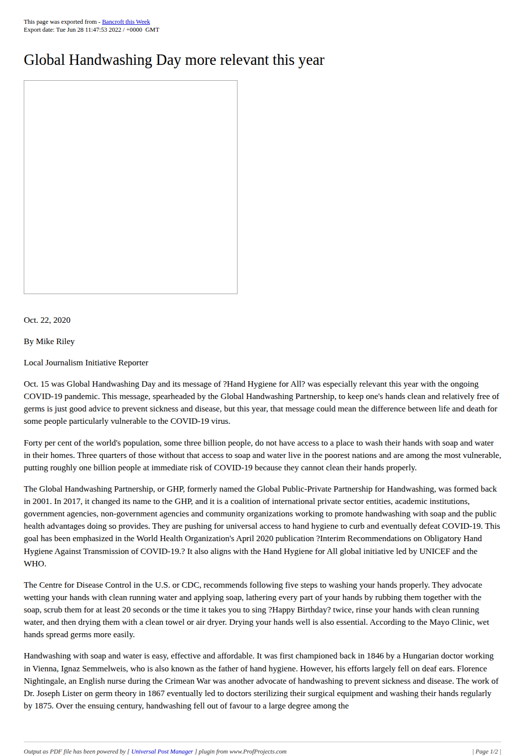This page was exported from - Bancroft this Week
Export date: Tue Jun 28 11:47:53 2022 / +0000 GMT
Global Handwashing Day more relevant this year
Oct. 22, 2020
By Mike Riley
Local Journalism Initiative Reporter
Oct. 15 was Global Handwashing Day and its message of ?Hand Hygiene for All? was especially relevant this year with the ongoing COVID-19 pandemic. This message, spearheaded by the Global Handwashing Partnership, to keep one's hands clean and relatively free of germs is just good advice to prevent sickness and disease, but this year, that message could mean the difference between life and death for some people particularly vulnerable to the COVID-19 virus.
Forty per cent of the world's population, some three billion people, do not have access to a place to wash their hands with soap and water in their homes. Three quarters of those without that access to soap and water live in the poorest nations and are among the most vulnerable, putting roughly one billion people at immediate risk of COVID-19 because they cannot clean their hands properly.
The Global Handwashing Partnership, or GHP, formerly named the Global Public-Private Partnership for Handwashing, was formed back in 2001. In 2017, it changed its name to the GHP, and it is a coalition of international private sector entities, academic institutions, government agencies, non-government agencies and community organizations working to promote handwashing with soap and the public health advantages doing so provides. They are pushing for universal access to hand hygiene to curb and eventually defeat COVID-19. This goal has been emphasized in the World Health Organization's April 2020 publication ?Interim Recommendations on Obligatory Hand Hygiene Against Transmission of COVID-19.? It also aligns with the Hand Hygiene for All global initiative led by UNICEF and the WHO.
The Centre for Disease Control in the U.S. or CDC, recommends following five steps to washing your hands properly. They advocate wetting your hands with clean running water and applying soap, lathering every part of your hands by rubbing them together with the soap, scrub them for at least 20 seconds or the time it takes you to sing ?Happy Birthday? twice, rinse your hands with clean running water, and then drying them with a clean towel or air dryer. Drying your hands well is also essential. According to the Mayo Clinic, wet hands spread germs more easily.
Handwashing with soap and water is easy, effective and affordable. It was first championed back in 1846 by a Hungarian doctor working in Vienna, Ignaz Semmelweis, who is also known as the father of hand hygiene. However, his efforts largely fell on deaf ears. Florence Nightingale, an English nurse during the Crimean War was another advocate of handwashing to prevent sickness and disease. The work of Dr. Joseph Lister on germ theory in 1867 eventually led to doctors sterilizing their surgical equipment and washing their hands regularly by 1875. Over the ensuing century, handwashing fell out of favour to a large degree among the
Output as PDF file has been powered by [ Universal Post Manager ] plugin from www.ProfProjects.com | Page 1/2 |